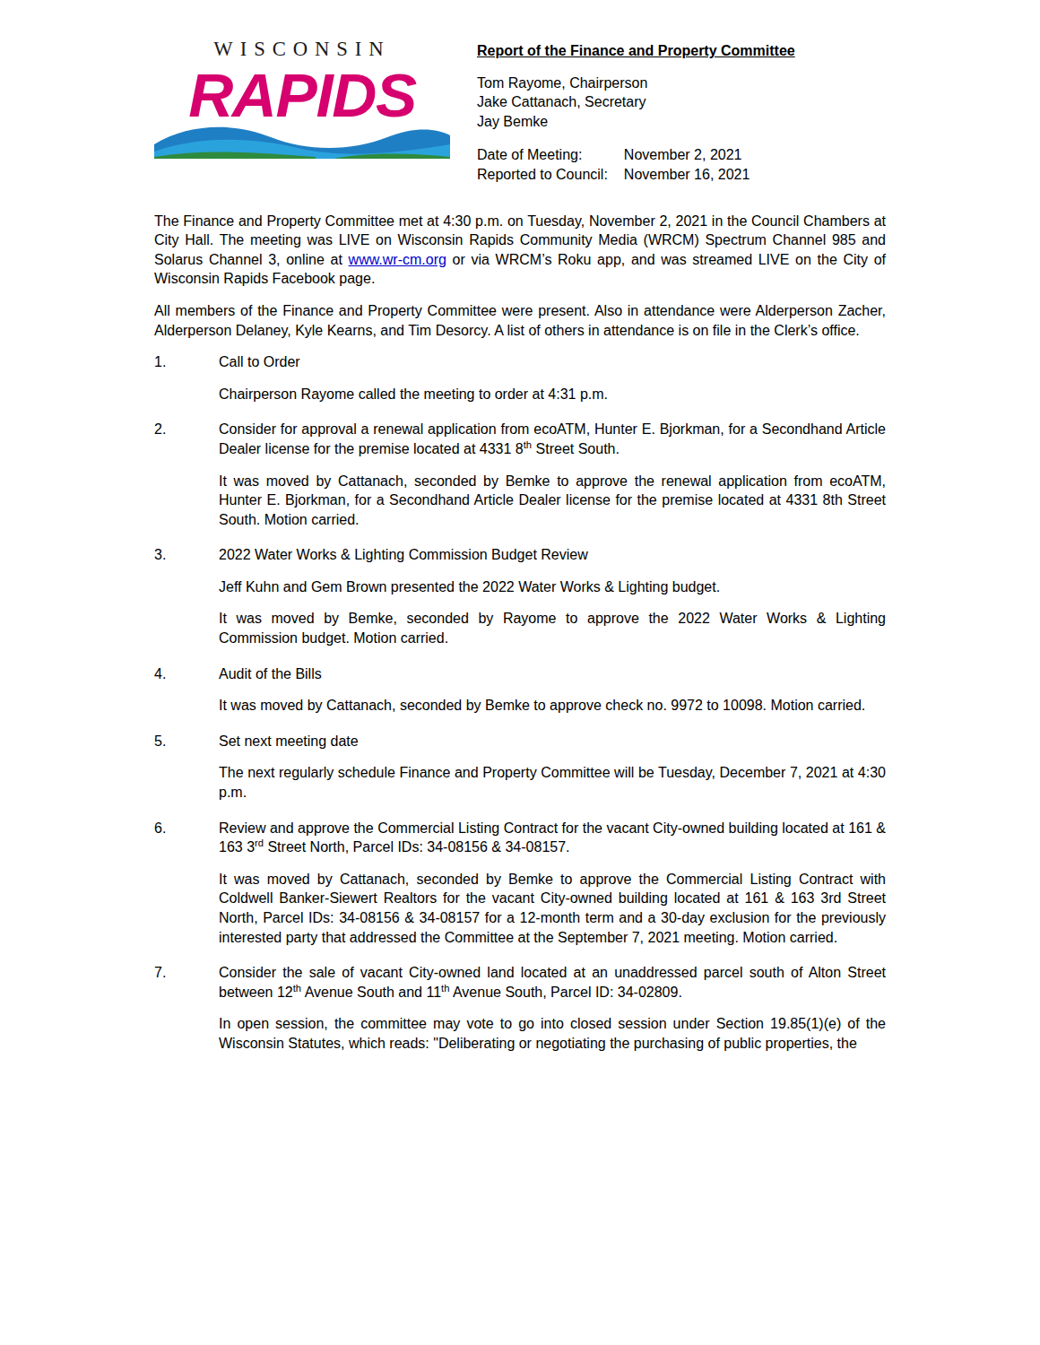WISCONSIN
RAPIDS
Report of the Finance and Property Committee
Tom Rayome, Chairperson
Jake Cattanach, Secretary
Jay Bemke
| Date of Meeting: | November 2, 2021 |
| Reported to Council: | November 16, 2021 |
The Finance and Property Committee met at 4:30 p.m. on Tuesday, November 2, 2021 in the Council Chambers at City Hall. The meeting was LIVE on Wisconsin Rapids Community Media (WRCM) Spectrum Channel 985 and Solarus Channel 3, online at www.wr-cm.org or via WRCM’s Roku app, and was streamed LIVE on the City of Wisconsin Rapids Facebook page.
All members of the Finance and Property Committee were present. Also in attendance were Alderperson Zacher, Alderperson Delaney, Kyle Kearns, and Tim Desorcy. A list of others in attendance is on file in the Clerk’s office.
Call to Order
Chairperson Rayome called the meeting to order at 4:31 p.m.
Consider for approval a renewal application from ecoATM, Hunter E. Bjorkman, for a Secondhand Article Dealer license for the premise located at 4331 8th Street South.
It was moved by Cattanach, seconded by Bemke to approve the renewal application from ecoATM, Hunter E. Bjorkman, for a Secondhand Article Dealer license for the premise located at 4331 8th Street South. Motion carried.
2022 Water Works & Lighting Commission Budget Review
Jeff Kuhn and Gem Brown presented the 2022 Water Works & Lighting budget.
It was moved by Bemke, seconded by Rayome to approve the 2022 Water Works & Lighting Commission budget. Motion carried.
Audit of the Bills
It was moved by Cattanach, seconded by Bemke to approve check no. 9972 to 10098. Motion carried.
Set next meeting date
The next regularly schedule Finance and Property Committee will be Tuesday, December 7, 2021 at 4:30 p.m.
Review and approve the Commercial Listing Contract for the vacant City-owned building located at 161 & 163 3rd Street North, Parcel IDs: 34-08156 & 34-08157.
It was moved by Cattanach, seconded by Bemke to approve the Commercial Listing Contract with Coldwell Banker-Siewert Realtors for the vacant City-owned building located at 161 & 163 3rd Street North, Parcel IDs: 34-08156 & 34-08157 for a 12-month term and a 30-day exclusion for the previously interested party that addressed the Committee at the September 7, 2021 meeting. Motion carried.
Consider the sale of vacant City-owned land located at an unaddressed parcel south of Alton Street between 12th Avenue South and 11th Avenue South, Parcel ID: 34-02809.
In open session, the committee may vote to go into closed session under Section 19.85(1)(e) of the Wisconsin Statutes, which reads: "Deliberating or negotiating the purchasing of public properties, the